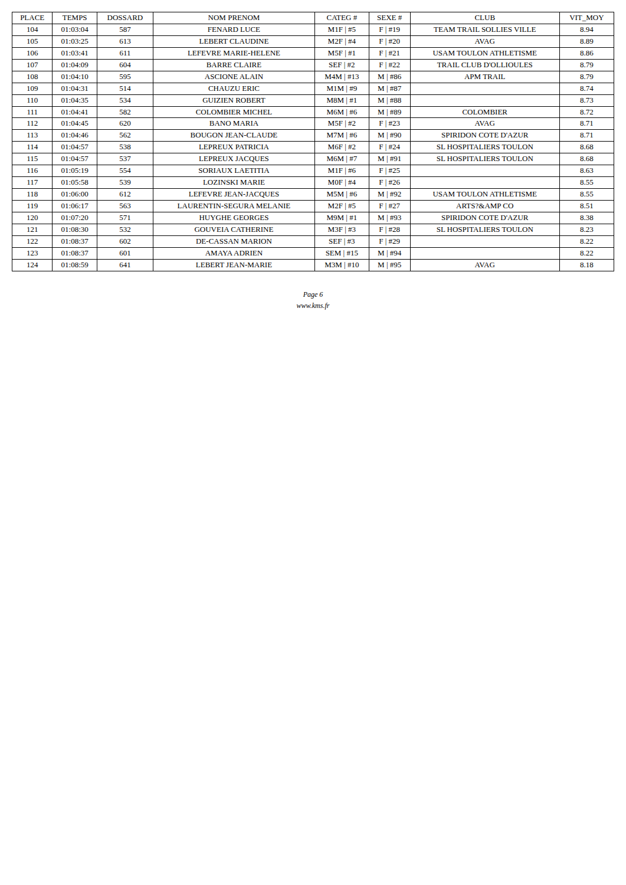| PLACE | TEMPS | DOSSARD | NOM PRENOM | CATEG # | SEXE # | CLUB | VIT_MOY |
| --- | --- | --- | --- | --- | --- | --- | --- |
| 104 | 01:03:04 | 587 | FENARD LUCE | M1F / #5 | F / #19 | TEAM TRAIL SOLLIES VILLE | 8.94 |
| 105 | 01:03:25 | 613 | LEBERT CLAUDINE | M2F / #4 | F / #20 | AVAG | 8.89 |
| 106 | 01:03:41 | 611 | LEFEVRE MARIE-HELENE | M5F / #1 | F / #21 | USAM TOULON ATHLETISME | 8.86 |
| 107 | 01:04:09 | 604 | BARRE CLAIRE | SEF / #2 | F / #22 | TRAIL CLUB D'OLLIOULES | 8.79 |
| 108 | 01:04:10 | 595 | ASCIONE ALAIN | M4M / #13 | M / #86 | APM TRAIL | 8.79 |
| 109 | 01:04:31 | 514 | CHAUZU ERIC | M1M / #9 | M / #87 | | 8.74 |
| 110 | 01:04:35 | 534 | GUIZIEN ROBERT | M8M / #1 | M / #88 | | 8.73 |
| 111 | 01:04:41 | 582 | COLOMBIER MICHEL | M6M / #6 | M / #89 | COLOMBIER | 8.72 |
| 112 | 01:04:45 | 620 | BANO MARIA | M5F / #2 | F / #23 | AVAG | 8.71 |
| 113 | 01:04:46 | 562 | BOUGON JEAN-CLAUDE | M7M / #6 | M / #90 | SPIRIDON COTE D'AZUR | 8.71 |
| 114 | 01:04:57 | 538 | LEPREUX PATRICIA | M6F / #2 | F / #24 | SL HOSPITALIERS TOULON | 8.68 |
| 115 | 01:04:57 | 537 | LEPREUX JACQUES | M6M / #7 | M / #91 | SL HOSPITALIERS TOULON | 8.68 |
| 116 | 01:05:19 | 554 | SORIAUX LAETITIA | M1F / #6 | F / #25 | | 8.63 |
| 117 | 01:05:58 | 539 | LOZINSKI MARIE | M0F / #4 | F / #26 | | 8.55 |
| 118 | 01:06:00 | 612 | LEFEVRE JEAN-JACQUES | M5M / #6 | M / #92 | USAM TOULON ATHLETISME | 8.55 |
| 119 | 01:06:17 | 563 | LAURENTIN-SEGURA MELANIE | M2F / #5 | F / #27 | ARTS?&AMP CO | 8.51 |
| 120 | 01:07:20 | 571 | HUYGHE GEORGES | M9M / #1 | M / #93 | SPIRIDON COTE D'AZUR | 8.38 |
| 121 | 01:08:30 | 532 | GOUVEIA CATHERINE | M3F / #3 | F / #28 | SL HOSPITALIERS TOULON | 8.23 |
| 122 | 01:08:37 | 602 | DE-CASSAN MARION | SEF / #3 | F / #29 | | 8.22 |
| 123 | 01:08:37 | 601 | AMAYA ADRIEN | SEM / #15 | M / #94 | | 8.22 |
| 124 | 01:08:59 | 641 | LEBERT JEAN-MARIE | M3M / #10 | M / #95 | AVAG | 8.18 |
Page 6
www.kms.fr